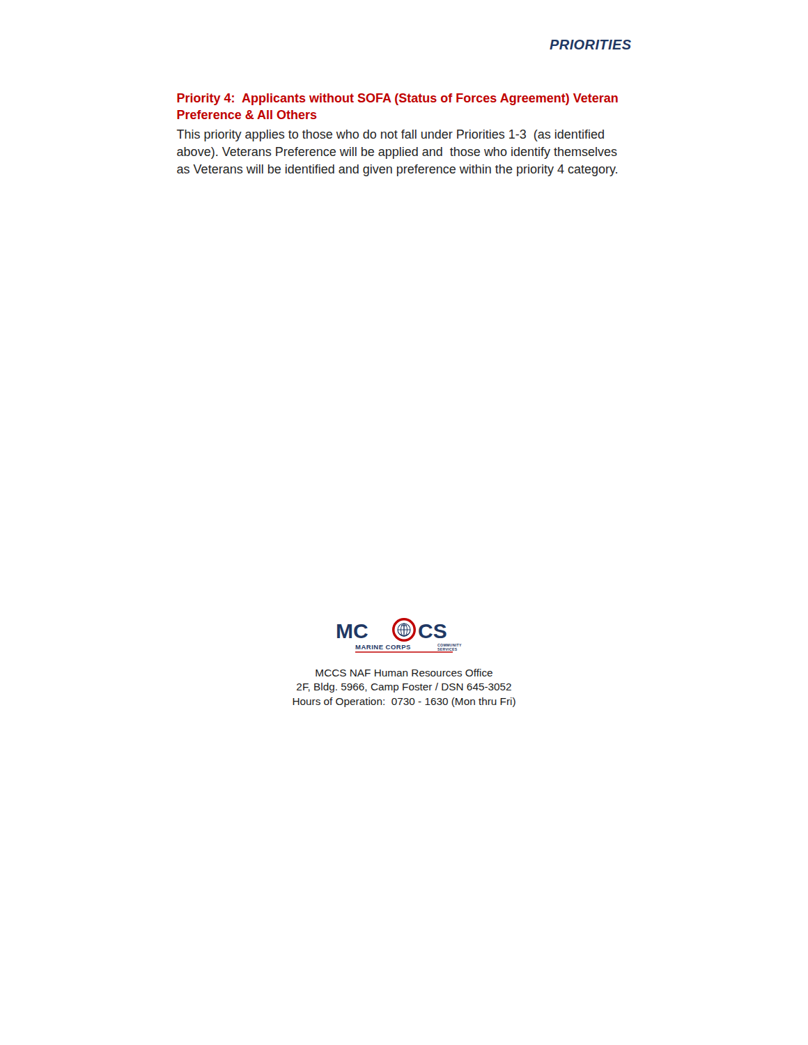PRIORITIES
Priority 4: Applicants without SOFA (Status of Forces Agreement) Veteran Preference & All Others
This priority applies to those who do not fall under Priorities 1-3 (as identified above). Veterans Preference will be applied and those who identify themselves as Veterans will be identified and given preference within the priority 4 category.
MCCS Marine Corps Community Services MC CS MARINE CORPS COMMUNITY SERVICES
MCCS NAF Human Resources Office
2F, Bldg. 5966, Camp Foster / DSN 645-3052
Hours of Operation: 0730 - 1630 (Mon thru Fri)